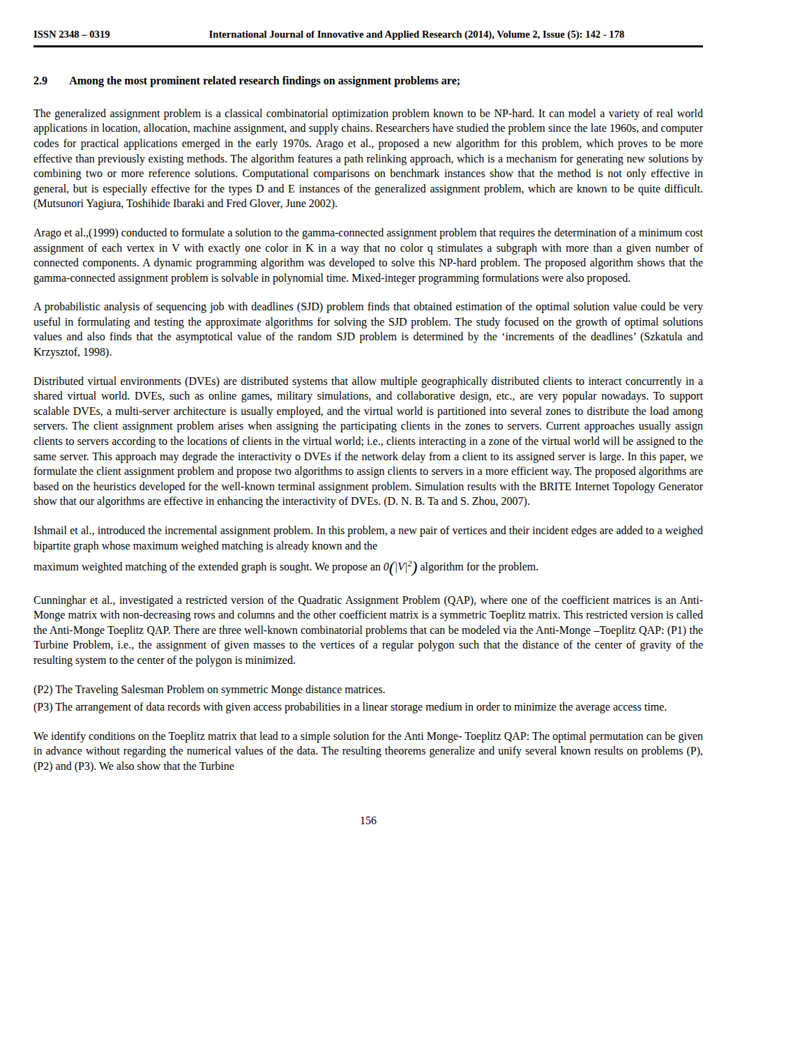ISSN 2348 – 0319 International Journal of Innovative and Applied Research (2014), Volume 2, Issue (5): 142 - 178
2.9 Among the most prominent related research findings on assignment problems are;
The generalized assignment problem is a classical combinatorial optimization problem known to be NP-hard. It can model a variety of real world applications in location, allocation, machine assignment, and supply chains. Researchers have studied the problem since the late 1960s, and computer codes for practical applications emerged in the early 1970s. Arago et al., proposed a new algorithm for this problem, which proves to be more effective than previously existing methods. The algorithm features a path relinking approach, which is a mechanism for generating new solutions by combining two or more reference solutions. Computational comparisons on benchmark instances show that the method is not only effective in general, but is especially effective for the types D and E instances of the generalized assignment problem, which are known to be quite difficult. (Mutsunori Yagiura, Toshihide Ibaraki and Fred Glover, June 2002).
Arago et al.,(1999) conducted to formulate a solution to the gamma-connected assignment problem that requires the determination of a minimum cost assignment of each vertex in V with exactly one color in K in a way that no color q stimulates a subgraph with more than a given number of connected components. A dynamic programming algorithm was developed to solve this NP-hard problem. The proposed algorithm shows that the gamma-connected assignment problem is solvable in polynomial time. Mixed-integer programming formulations were also proposed.
A probabilistic analysis of sequencing job with deadlines (SJD) problem finds that obtained estimation of the optimal solution value could be very useful in formulating and testing the approximate algorithms for solving the SJD problem. The study focused on the growth of optimal solutions values and also finds that the asymptotical value of the random SJD problem is determined by the ‘increments of the deadlines’ (Szkatula and Krzysztof, 1998).
Distributed virtual environments (DVEs) are distributed systems that allow multiple geographically distributed clients to interact concurrently in a shared virtual world. DVEs, such as online games, military simulations, and collaborative design, etc., are very popular nowadays. To support scalable DVEs, a multi-server architecture is usually employed, and the virtual world is partitioned into several zones to distribute the load among servers. The client assignment problem arises when assigning the participating clients in the zones to servers. Current approaches usually assign clients to servers according to the locations of clients in the virtual world; i.e., clients interacting in a zone of the virtual world will be assigned to the same server. This approach may degrade the interactivity o DVEs if the network delay from a client to its assigned server is large. In this paper, we formulate the client assignment problem and propose two algorithms to assign clients to servers in a more efficient way. The proposed algorithms are based on the heuristics developed for the well-known terminal assignment problem. Simulation results with the BRITE Internet Topology Generator show that our algorithms are effective in enhancing the interactivity of DVEs. (D. N. B. Ta and S. Zhou, 2007).
Ishmail et al., introduced the incremental assignment problem. In this problem, a new pair of vertices and their incident edges are added to a weighed bipartite graph whose maximum weighed matching is already known and the
maximum weighted matching of the extended graph is sought. We propose an 0(|V|2) algorithm for the problem.
Cunninghar et al., investigated a restricted version of the Quadratic Assignment Problem (QAP), where one of the coefficient matrices is an Anti-Monge matrix with non-decreasing rows and columns and the other coefficient matrix is a symmetric Toeplitz matrix. This restricted version is called the Anti-Monge Toeplitz QAP. There are three well-known combinatorial problems that can be modeled via the Anti-Monge –Toeplitz QAP: (P1) the Turbine Problem, i.e., the assignment of given masses to the vertices of a regular polygon such that the distance of the center of gravity of the resulting system to the center of the polygon is minimized.
(P2) The Traveling Salesman Problem on symmetric Monge distance matrices.
(P3) The arrangement of data records with given access probabilities in a linear storage medium in order to minimize the average access time.
We identify conditions on the Toeplitz matrix that lead to a simple solution for the Anti Monge- Toeplitz QAP: The optimal permutation can be given in advance without regarding the numerical values of the data. The resulting theorems generalize and unify several known results on problems (P), (P2) and (P3). We also show that the Turbine
156